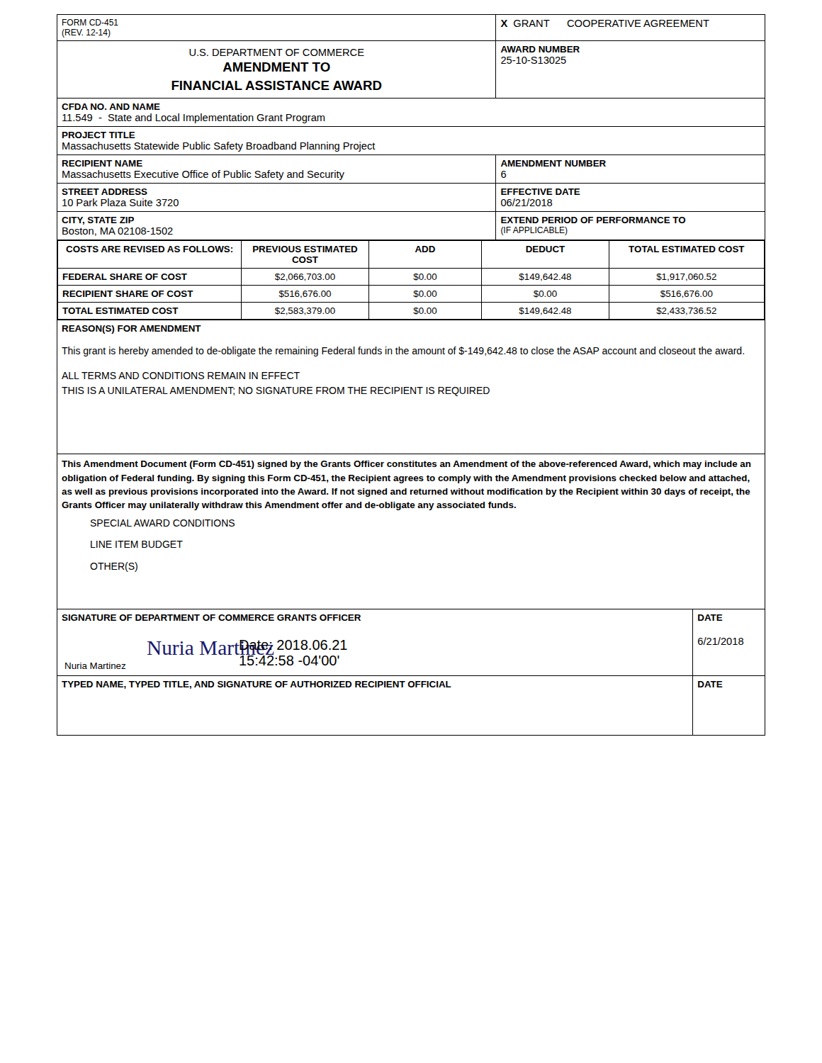| FORM CD-451 (REV. 12-14) | X GRANT COOPERATIVE AGREEMENT |
| U.S. DEPARTMENT OF COMMERCE AMENDMENT TO FINANCIAL ASSISTANCE AWARD | AWARD NUMBER 25-10-S13025 |
| CFDA NO. AND NAME 11.549 - State and Local Implementation Grant Program |
| PROJECT TITLE Massachusetts Statewide Public Safety Broadband Planning Project |
| RECIPIENT NAME Massachusetts Executive Office of Public Safety and Security | AMENDMENT NUMBER 6 |
| STREET ADDRESS 10 Park Plaza Suite 3720 | EFFECTIVE DATE 06/21/2018 |
| CITY, STATE ZIP Boston, MA 02108-1502 | EXTEND PERIOD OF PERFORMANCE TO (IF APPLICABLE) |
| / COSTS ARE REVISED AS FOLLOWS: / PREVIOUS ESTIMATED COST / ADD / DEDUCT / TOTAL ESTIMATED COST / / --- / --- / --- / --- / --- / / Federal Share of Cost / $2,066,703.00 / $0.00 / $149,642.48 / $1,917,060.52 / / Recipient Share of Cost / $516,676.00 / $0.00 / $0.00 / $516,676.00 / / Total Estimated Cost / $2,583,379.00 / $0.00 / $149,642.48 / $2,433,736.52 / |
| REASON(S) FOR AMENDMENT This grant is hereby amended to de-obligate the remaining Federal funds in the amount of $-149,642.48 to close the ASAP account and closeout the award. ALL TERMS AND CONDITIONS REMAIN IN EFFECT THIS IS A UNILATERAL AMENDMENT; NO SIGNATURE FROM THE RECIPIENT IS REQUIRED |
| This Amendment Document (Form CD-451) signed by the Grants Officer constitutes an Amendment of the above-referenced Award, which may include an obligation of Federal funding. By signing this Form CD-451, the Recipient agrees to comply with the Amendment provisions checked below and attached, as well as previous provisions incorporated into the Award. If not signed and returned without modification by the Recipient within 30 days of receipt, the Grants Officer may unilaterally withdraw this Amendment offer and de-obligate any associated funds. SPECIAL AWARD CONDITIONS LINE ITEM BUDGET OTHER(S) |
| SIGNATURE OF DEPARTMENT OF COMMERCE GRANTS OFFICER Nuria Martinez Date: 2018.06.21 15:42:58 -04'00' Nuria Martinez | DATE 6/21/2018 |
| TYPED NAME, TYPED TITLE, AND SIGNATURE OF AUTHORIZED RECIPIENT OFFICIAL | DATE |